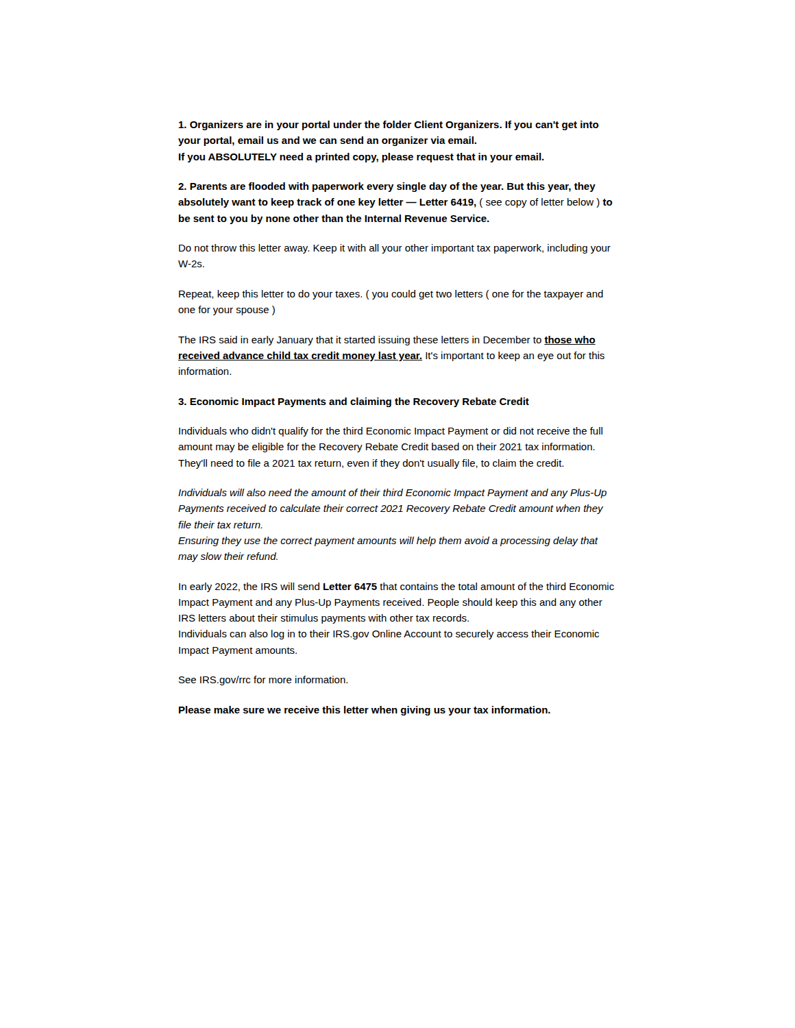1. Organizers are in your portal under the folder Client Organizers. If you can't get into your portal, email us and we can send an organizer via email.
If you ABSOLUTELY need a printed copy, please request that in your email.
2. Parents are flooded with paperwork every single day of the year. But this year, they absolutely want to keep track of one key letter — Letter 6419, ( see copy of letter below ) to be sent to you by none other than the Internal Revenue Service.
Do not throw this letter away. Keep it with all your other important tax paperwork, including your W-2s.
Repeat, keep this letter to do your taxes. ( you could get two letters ( one for the taxpayer and one for your spouse )
The IRS said in early January that it started issuing these letters in December to those who received advance child tax credit money last year. It's important to keep an eye out for this information.
3. Economic Impact Payments and claiming the Recovery Rebate Credit
Individuals who didn't qualify for the third Economic Impact Payment or did not receive the full amount may be eligible for the Recovery Rebate Credit based on their 2021 tax information. They'll need to file a 2021 tax return, even if they don't usually file, to claim the credit.
Individuals will also need the amount of their third Economic Impact Payment and any Plus-Up Payments received to calculate their correct 2021 Recovery Rebate Credit amount when they file their tax return.
Ensuring they use the correct payment amounts will help them avoid a processing delay that may slow their refund.
In early 2022, the IRS will send Letter 6475 that contains the total amount of the third Economic Impact Payment and any Plus-Up Payments received. People should keep this and any other IRS letters about their stimulus payments with other tax records.
Individuals can also log in to their IRS.gov Online Account to securely access their Economic Impact Payment amounts.
See IRS.gov/rrc for more information.
Please make sure we receive this letter when giving us your tax information.